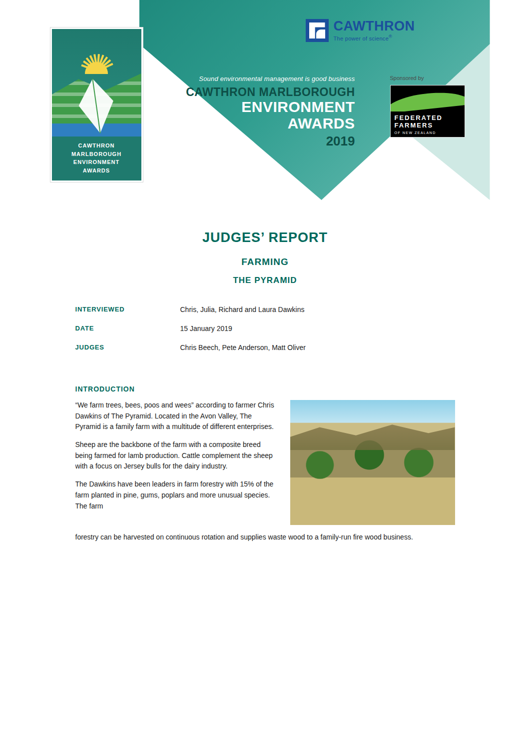CAWTHRON
MARLBOROUGH
ENVIRONMENT
AWARDS
CAWTHRON
The power of science®
Sound environmental management is good business
CAWTHRON MARLBOROUGH
ENVIRONMENT
AWARDS
2019
Sponsored by
FEDERATED
FARMERS OF NEW ZEALAND
JUDGES’ REPORT
FARMING
THE PYRAMID
| INTERVIEWED | Chris, Julia, Richard and Laura Dawkins |
| DATE | 15 January 2019 |
| JUDGES | Chris Beech, Pete Anderson, Matt Oliver |
INTRODUCTION
“We farm trees, bees, poos and wees” according to farmer Chris Dawkins of The Pyramid. Located in the Avon Valley, The Pyramid is a family farm with a multitude of different enterprises.
Sheep are the backbone of the farm with a composite breed being farmed for lamb production. Cattle complement the sheep with a focus on Jersey bulls for the dairy industry.
The Dawkins have been leaders in farm forestry with 15% of the farm planted in pine, gums, poplars and more unusual species. The farm
forestry can be harvested on continuous rotation and supplies waste wood to a family-run fire wood business.